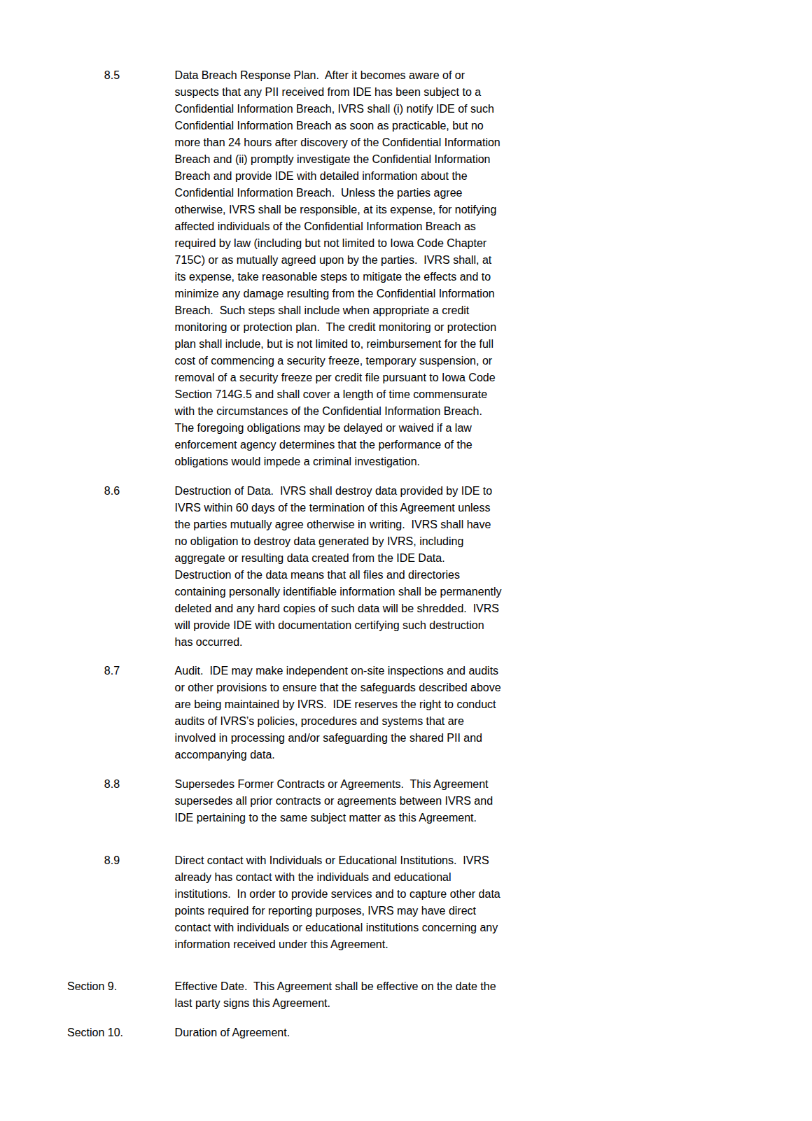8.5
Data Breach Response Plan. After it becomes aware of or suspects that any PII received from IDE has been subject to a Confidential Information Breach, IVRS shall (i) notify IDE of such Confidential Information Breach as soon as practicable, but no more than 24 hours after discovery of the Confidential Information Breach and (ii) promptly investigate the Confidential Information Breach and provide IDE with detailed information about the Confidential Information Breach. Unless the parties agree otherwise, IVRS shall be responsible, at its expense, for notifying affected individuals of the Confidential Information Breach as required by law (including but not limited to Iowa Code Chapter 715C) or as mutually agreed upon by the parties. IVRS shall, at its expense, take reasonable steps to mitigate the effects and to minimize any damage resulting from the Confidential Information Breach. Such steps shall include when appropriate a credit monitoring or protection plan. The credit monitoring or protection plan shall include, but is not limited to, reimbursement for the full cost of commencing a security freeze, temporary suspension, or removal of a security freeze per credit file pursuant to Iowa Code Section 714G.5 and shall cover a length of time commensurate with the circumstances of the Confidential Information Breach. The foregoing obligations may be delayed or waived if a law enforcement agency determines that the performance of the obligations would impede a criminal investigation.
8.6
Destruction of Data. IVRS shall destroy data provided by IDE to IVRS within 60 days of the termination of this Agreement unless the parties mutually agree otherwise in writing. IVRS shall have no obligation to destroy data generated by IVRS, including aggregate or resulting data created from the IDE Data. Destruction of the data means that all files and directories containing personally identifiable information shall be permanently deleted and any hard copies of such data will be shredded. IVRS will provide IDE with documentation certifying such destruction has occurred.
8.7
Audit. IDE may make independent on-site inspections and audits or other provisions to ensure that the safeguards described above are being maintained by IVRS. IDE reserves the right to conduct audits of IVRS’s policies, procedures and systems that are involved in processing and/or safeguarding the shared PII and accompanying data.
8.8
Supersedes Former Contracts or Agreements. This Agreement supersedes all prior contracts or agreements between IVRS and IDE pertaining to the same subject matter as this Agreement.
8.9
Direct contact with Individuals or Educational Institutions. IVRS already has contact with the individuals and educational institutions. In order to provide services and to capture other data points required for reporting purposes, IVRS may have direct contact with individuals or educational institutions concerning any information received under this Agreement.
Section 9.
Effective Date. This Agreement shall be effective on the date the last party signs this Agreement.
Section 10.
Duration of Agreement.